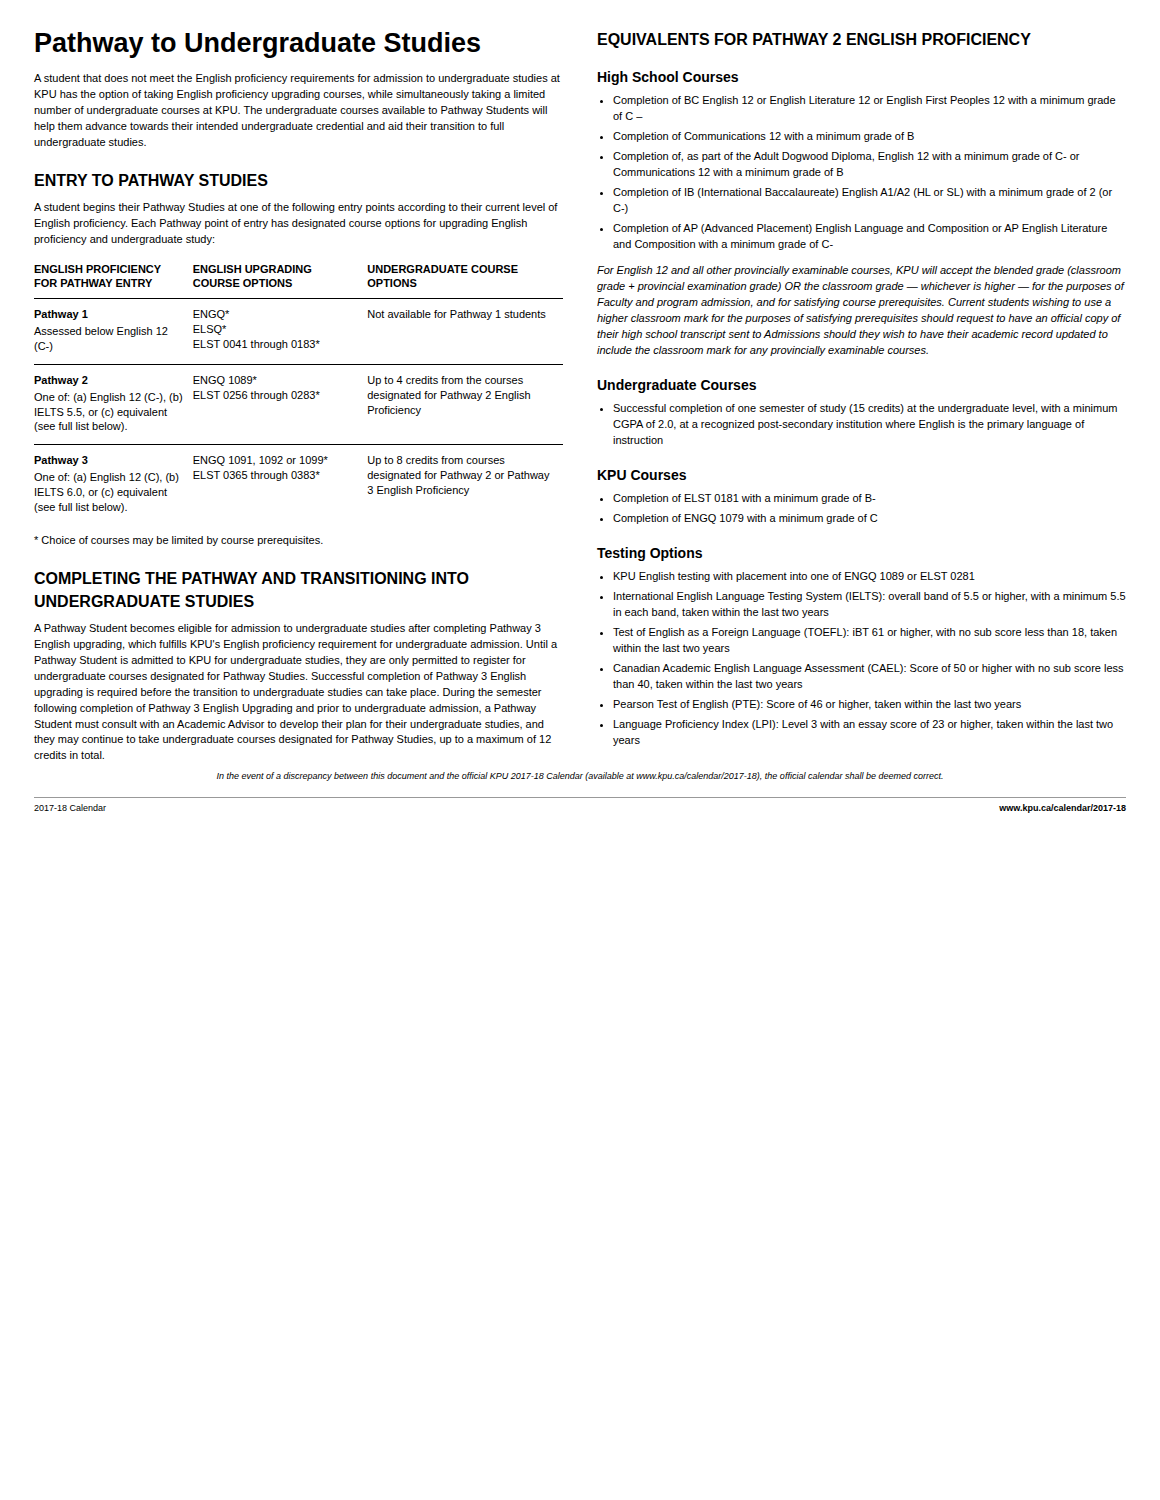Pathway to Undergraduate Studies
A student that does not meet the English proficiency requirements for admission to undergraduate studies at KPU has the option of taking English proficiency upgrading courses, while simultaneously taking a limited number of undergraduate courses at KPU. The undergraduate courses available to Pathway Students will help them advance towards their intended undergraduate credential and aid their transition to full undergraduate studies.
Entry to Pathway Studies
A student begins their Pathway Studies at one of the following entry points according to their current level of English proficiency. Each Pathway point of entry has designated course options for upgrading English proficiency and undergraduate study:
| English Proficiency for Pathway Entry | English Upgrading Course Options | Undergraduate Course Options |
| --- | --- | --- |
| Pathway 1 Assessed below English 12 (C-) | ENGQ* ELSQ* ELST 0041 through 0183* | Not available for Pathway 1 students |
| Pathway 2 One of: (a) English 12 (C-), (b) IELTS 5.5, or (c) equivalent (see full list below). | ENGQ 1089* ELST 0256 through 0283* | Up to 4 credits from the courses designated for Pathway 2 English Proficiency |
| Pathway 3 One of: (a) English 12 (C), (b) IELTS 6.0, or (c) equivalent (see full list below). | ENGQ 1091, 1092 or 1099* ELST 0365 through 0383* | Up to 8 credits from courses designated for Pathway 2 or Pathway 3 English Proficiency |
* Choice of courses may be limited by course prerequisites.
Completing the Pathway and Transitioning into Undergraduate Studies
A Pathway Student becomes eligible for admission to undergraduate studies after completing Pathway 3 English upgrading, which fulfills KPU's English proficiency requirement for undergraduate admission. Until a Pathway Student is admitted to KPU for undergraduate studies, they are only permitted to register for undergraduate courses designated for Pathway Studies. Successful completion of Pathway 3 English upgrading is required before the transition to undergraduate studies can take place. During the semester following completion of Pathway 3 English Upgrading and prior to undergraduate admission, a Pathway Student must consult with an Academic Advisor to develop their plan for their undergraduate studies, and they may continue to take undergraduate courses designated for Pathway Studies, up to a maximum of 12 credits in total.
Equivalents for Pathway 2 English Proficiency
High School Courses
Completion of BC English 12 or English Literature 12 or English First Peoples 12 with a minimum grade of C –
Completion of Communications 12 with a minimum grade of B
Completion of, as part of the Adult Dogwood Diploma, English 12 with a minimum grade of C- or Communications 12 with a minimum grade of B
Completion of IB (International Baccalaureate) English A1/A2 (HL or SL) with a minimum grade of 2 (or C-)
Completion of AP (Advanced Placement) English Language and Composition or AP English Literature and Composition with a minimum grade of C-
For English 12 and all other provincially examinable courses, KPU will accept the blended grade (classroom grade + provincial examination grade) OR the classroom grade — whichever is higher — for the purposes of Faculty and program admission, and for satisfying course prerequisites. Current students wishing to use a higher classroom mark for the purposes of satisfying prerequisites should request to have an official copy of their high school transcript sent to Admissions should they wish to have their academic record updated to include the classroom mark for any provincially examinable courses.
Undergraduate Courses
Successful completion of one semester of study (15 credits) at the undergraduate level, with a minimum CGPA of 2.0, at a recognized post-secondary institution where English is the primary language of instruction
KPU Courses
Completion of ELST 0181 with a minimum grade of B-
Completion of ENGQ 1079 with a minimum grade of C
Testing Options
KPU English testing with placement into one of ENGQ 1089 or ELST 0281
International English Language Testing System (IELTS): overall band of 5.5 or higher, with a minimum 5.5 in each band, taken within the last two years
Test of English as a Foreign Language (TOEFL): iBT 61 or higher, with no sub score less than 18, taken within the last two years
Canadian Academic English Language Assessment (CAEL): Score of 50 or higher with no sub score less than 40, taken within the last two years
Pearson Test of English (PTE): Score of 46 or higher, taken within the last two years
Language Proficiency Index (LPI): Level 3 with an essay score of 23 or higher, taken within the last two years
In the event of a discrepancy between this document and the official KPU 2017-18 Calendar (available at www.kpu.ca/calendar/2017-18), the official calendar shall be deemed correct.
2017-18 Calendar www.kpu.ca/calendar/2017-18